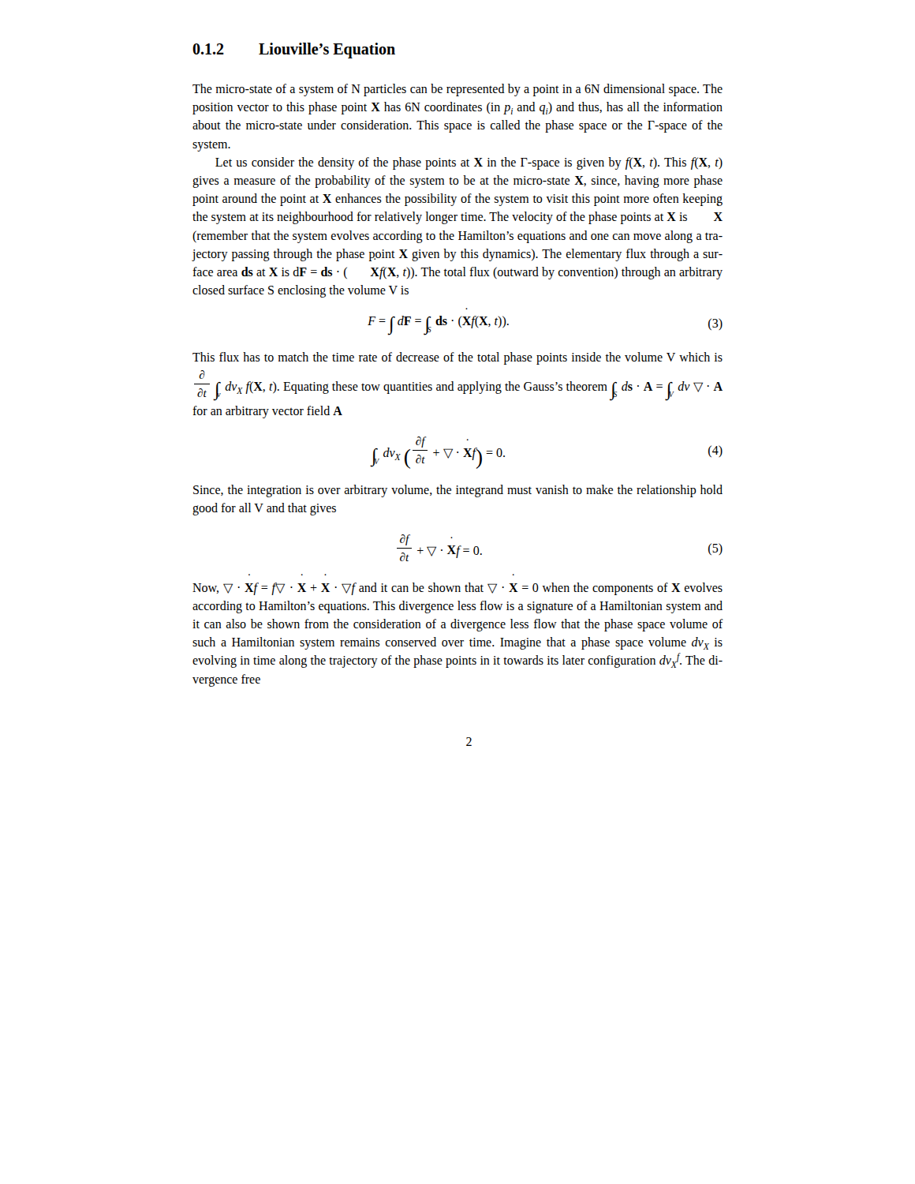0.1.2 Liouville’s Equation
The micro-state of a system of N particles can be represented by a point in a 6N dimensional space. The position vector to this phase point X has 6N coordinates (in pi and qi) and thus, has all the information about the micro-state under consideration. This space is called the phase space or the Γ-space of the system.
Let us consider the density of the phase points at X in the Γ-space is given by f(X, t). This f(X, t) gives a measure of the probability of the system to be at the micro-state X, since, having more phase point around the point at X enhances the possibility of the system to visit this point more often keeping the system at its neighbourhood for relatively longer time. The velocity of the phase points at X is X (remember that the system evolves according to the Hamilton’s equations and one can move along a trajectory passing through the phase point X given by this dynamics). The elementary flux through a surface area ds at X is dF = ds · (Xf(X, t)). The total flux (outward by convention) through an arbitrary closed surface S enclosing the volume V is
F = ∫ dF = ∫S ds · (Xf(X, t)).
(3)
This flux has to match the time rate of decrease of the total phase points inside the volume V which is ∂∂t ∫v dvX f(X, t). Equating these tow quantities and applying the Gauss’s theorem ∫S ds · A = ∫V dv ▽ · A for an arbitrary vector field A
∫V dvX (∂f∂t + ▽ · Xf) = 0.
(4)
Since, the integration is over arbitrary volume, the integrand must vanish to make the relationship hold good for all V and that gives
∂f∂t + ▽ · Xf = 0.
(5)
Now, ▽ · Xf = f▽ · X + X · ▽f and it can be shown that ▽ · X = 0 when the components of X evolves according to Hamilton’s equations. This divergence less flow is a signature of a Hamiltonian system and it can also be shown from the consideration of a divergence less flow that the phase space volume of such a Hamiltonian system remains conserved over time. Imagine that a phase space volume dvX is evolving in time along the trajectory of the phase points in it towards its later configuration dvXf. The divergence free
2